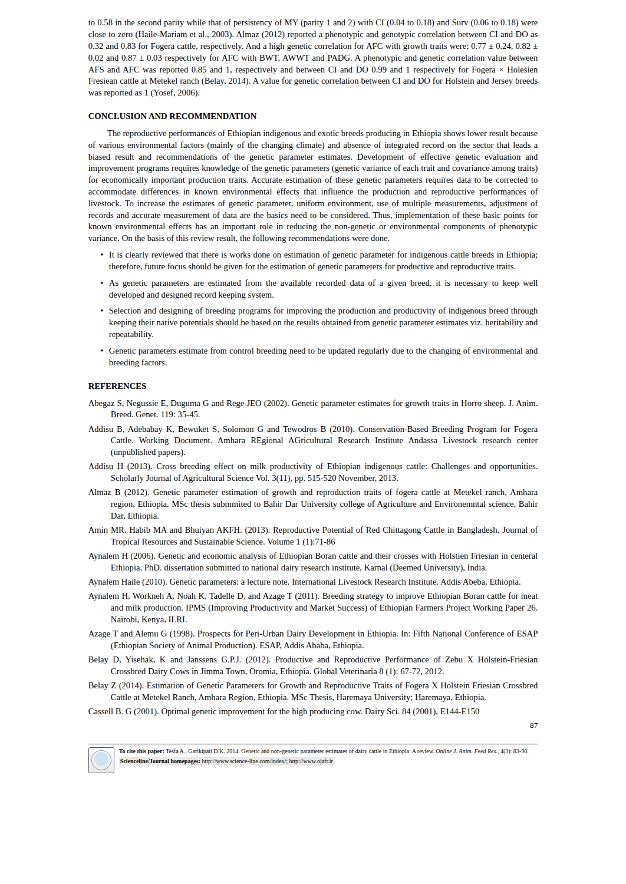to 0.58 in the second parity while that of persistency of MY (parity 1 and 2) with CI (0.04 to 0.18) and Surv (0.06 to 0.18) were close to zero (Haile-Mariam et al., 2003). Almaz (2012) reported a phenotypic and genotypic correlation between CI and DO as 0.32 and 0.83 for Fogera cattle, respectively. And a high genetic correlation for AFC with growth traits were; 0.77 ± 0.24, 0.82 ± 0.02 and 0.87 ± 0.03 respectively for AFC with BWT, AWWT and PADG. A phenotypic and genetic correlation value between AFS and AFC was reported 0.85 and 1, respectively and between CI and DO 0.99 and 1 respectively for Fogera × Holesien Fresiean cattle at Metekel ranch (Belay, 2014). A value for genetic correlation between CI and DO for Holstein and Jersey breeds was reported as 1 (Yosef, 2006).
CONCLUSION AND RECOMMENDATION
The reproductive performances of Ethiopian indigenous and exotic breeds producing in Ethiopia shows lower result because of various environmental factors (mainly of the changing climate) and absence of integrated record on the sector that leads a biased result and recommendations of the genetic parameter estimates. Development of effective genetic evaluation and improvement programs requires knowledge of the genetic parameters (genetic variance of each trait and covariance among traits) for economically important production traits. Accurate estimation of these genetic parameters requires data to be corrected to accommodate differences in known environmental effects that influence the production and reproductive performances of livestock. To increase the estimates of genetic parameter, uniform environment, use of multiple measurements, adjustment of records and accurate measurement of data are the basics need to be considered. Thus, implementation of these basic points for known environmental effects has an important role in reducing the non-genetic or environmental components of phenotypic variance. On the basis of this review result, the following recommendations were done.
It is clearly reviewed that there is works done on estimation of genetic parameter for indigenous cattle breeds in Ethiopia; therefore, future focus should be given for the estimation of genetic parameters for productive and reproductive traits.
As genetic parameters are estimated from the available recorded data of a given breed, it is necessary to keep well developed and designed record keeping system.
Selection and designing of breeding programs for improving the production and productivity of indigenous breed through keeping their native potentials should be based on the results obtained from genetic parameter estimates viz. heritability and repeatability.
Genetic parameters estimate from control breeding need to be updated regularly due to the changing of environmental and breeding factors.
REFERENCES
Abegaz S, Negussie E, Duguma G and Rege JEO (2002). Genetic parameter estimates for growth traits in Horro sheep. J. Anim. Breed. Genet. 119: 35-45.
Addisu B, Adebabay K, Bewuket S, Solomon G and Tewodros B (2010). Conservation-Based Breeding Program for Fogera Cattle. Working Document. Amhara REgional AGricultural Research Institute Andassa Livestock research center (unpublished papers).
Addisu H (2013). Cross breeding effect on milk productivity of Ethiopian indigenous cattle: Challenges and opportunities. Scholarly Journal of Agricultural Science Vol. 3(11), pp. 515-520 November, 2013.
Almaz B (2012). Genetic parameter estimation of growth and reproduction traits of fogera cattle at Metekel ranch, Amhara region, Ethiopia. MSc thesis submmited to Bahir Dar University college of Agriculture and Environemntal science, Bahir Dar, Ethiopia.
Amin MR, Habib MA and Bhuiyan AKFH. (2013). Reproductive Potential of Red Chittagong Cattle in Bangladesh. Journal of Tropical Resources and Sustainable Science. Volume 1 (1):71-86
Aynalem H (2006). Genetic and economic analysis of Ethiopian Boran cattle and their crosses with Holstien Friesian in centeral Ethiopia. PhD. dissertation submitted to national dairy research institute, Karnal (Deemed University), India.
Aynalem Haile (2010). Genetic parameters: a lecture note. International Livestock Research Institute. Addis Abeba, Ethiopia.
Aynalem H, Workneh A, Noah K, Tadelle D, and Azage T (2011). Breeding strategy to improve Ethiopian Boran cattle for meat and milk production. IPMS (Improving Productivity and Market Success) of Ethiopian Farmers Project Working Paper 26. Nairobi, Kenya, ILRI.
Azage T and Alemu G (1998). Prospects for Peri-Urban Dairy Development in Ethiopia. In: Fifth National Conference of ESAP (Ethiopian Society of Animal Production). ESAP, Addis Ababa, Ethiopia.
Belay D, Yisehak, K and Janssens G.P.J. (2012). Productive and Reproductive Performance of Zebu X Holstein-Friesian Crossbred Dairy Cows in Jimma Town, Oromia, Ethiopia. Global Veterinaria 8 (1): 67-72, 2012.
Belay Z (2014). Estimation of Genetic Parameters for Growth and Reproductive Traits of Fogera X Holstein Friesian Crossbred Cattle at Metekel Ranch, Amhara Region, Ethiopia. MSc Thesis, Haremaya University; Haremaya, Ethiopia.
Cassell B. G (2001). Optimal genetic improvement for the high producing cow. Dairy Sci. 84 (2001), E144-E150
87
To cite this paper: Tesfa A., Garikipati D.K. 2014. Genetic and non-genetic parameter estimates of dairy cattle in Ethiopia: A review. Online J. Anim. Feed Res., 4(3): 83-90.
Scienceline/Journal homepages: http://www.science-line.com/index/; http://www.ojafr.ir